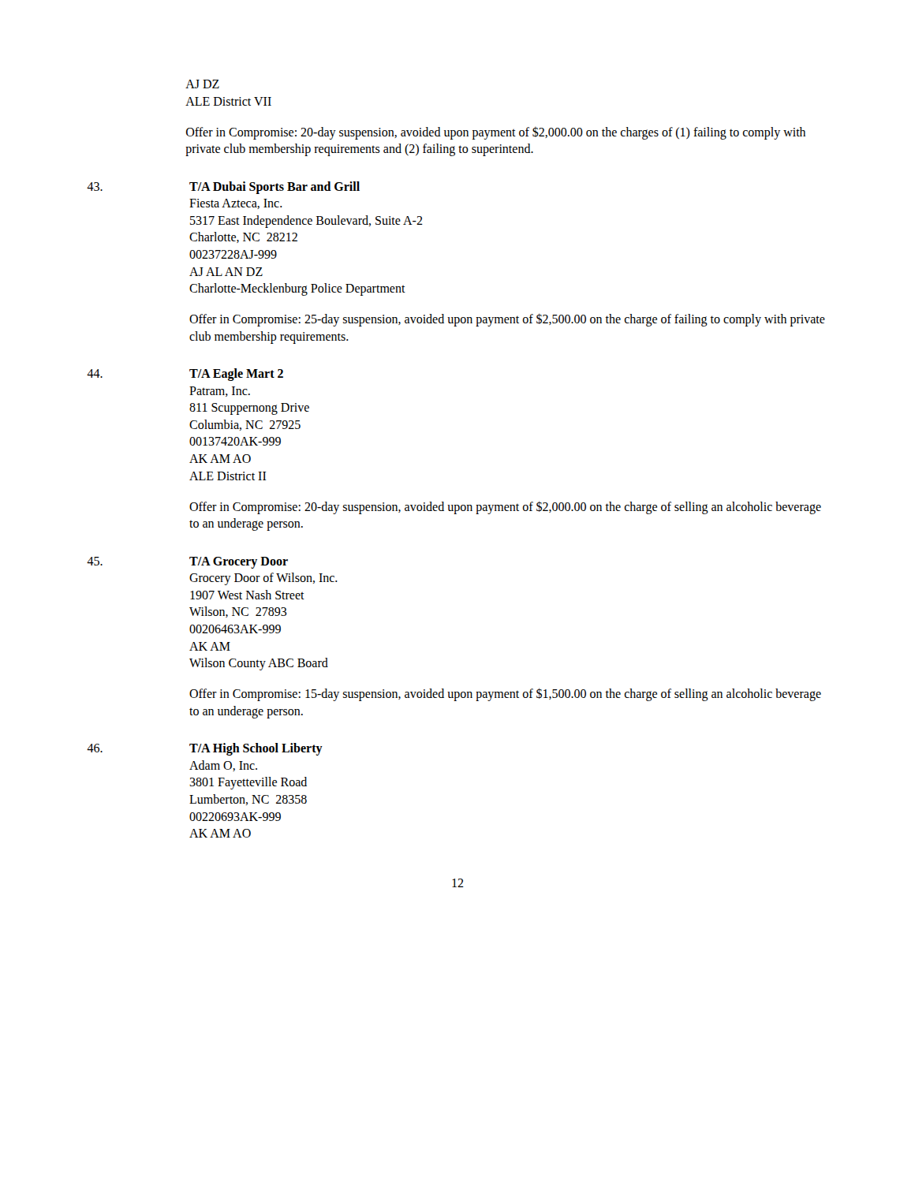AJ DZ
ALE District VII
Offer in Compromise: 20-day suspension, avoided upon payment of $2,000.00 on the charges of (1) failing to comply with private club membership requirements and (2) failing to superintend.
43.
T/A Dubai Sports Bar and Grill
Fiesta Azteca, Inc.
5317 East Independence Boulevard, Suite A-2
Charlotte, NC 28212
00237228AJ-999
AJ AL AN DZ
Charlotte-Mecklenburg Police Department
Offer in Compromise: 25-day suspension, avoided upon payment of $2,500.00 on the charge of failing to comply with private club membership requirements.
44.
T/A Eagle Mart 2
Patram, Inc.
811 Scuppernong Drive
Columbia, NC 27925
00137420AK-999
AK AM AO
ALE District II
Offer in Compromise: 20-day suspension, avoided upon payment of $2,000.00 on the charge of selling an alcoholic beverage to an underage person.
45.
T/A Grocery Door
Grocery Door of Wilson, Inc.
1907 West Nash Street
Wilson, NC 27893
00206463AK-999
AK AM
Wilson County ABC Board
Offer in Compromise: 15-day suspension, avoided upon payment of $1,500.00 on the charge of selling an alcoholic beverage to an underage person.
46.
T/A High School Liberty
Adam O, Inc.
3801 Fayetteville Road
Lumberton, NC 28358
00220693AK-999
AK AM AO
12